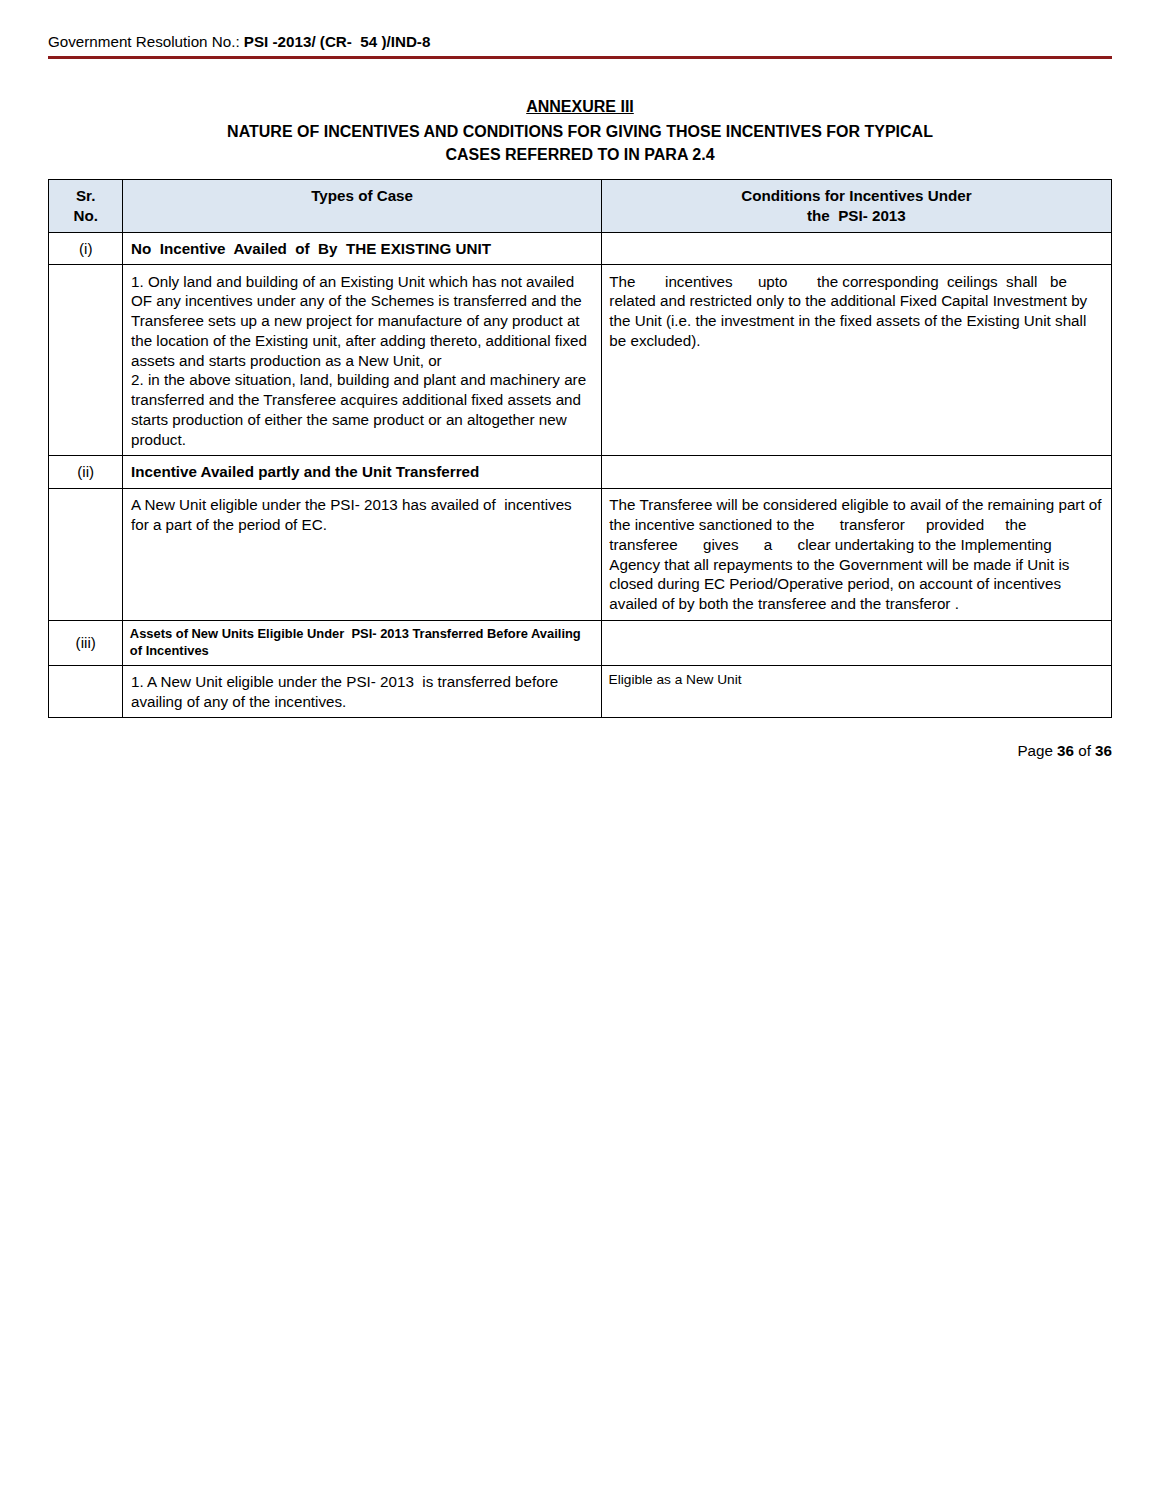Government Resolution No.: PSI -2013/ (CR- 54 )/IND-8
ANNEXURE III
NATURE OF INCENTIVES AND CONDITIONS FOR GIVING THOSE INCENTIVES FOR TYPICAL
CASES REFERRED TO IN PARA 2.4
| Sr. No. | Types of Case | Conditions for Incentives Under the PSI- 2013 |
| --- | --- | --- |
| (i) | No Incentive Availed of By THE EXISTING UNIT | |
| | 1. Only land and building of an Existing Unit which has not availed OF any incentives under any of the Schemes is transferred and the Transferee sets up a new project for manufacture of any product at the location of the Existing unit, after adding thereto, additional fixed assets and starts production as a New Unit, or 2. in the above situation, land, building and plant and machinery are transferred and the Transferee acquires additional fixed assets and starts production of either the same product or an altogether new product. | The incentives upto the corresponding ceilings shall be related and restricted only to the additional Fixed Capital Investment by the Unit (i.e. the investment in the fixed assets of the Existing Unit shall be excluded). |
| (ii) | Incentive Availed partly and the Unit Transferred | |
| | A New Unit eligible under the PSI- 2013 has availed of incentives for a part of the period of EC. | The Transferee will be considered eligible to avail of the remaining part of the incentive sanctioned to the transferor provided the transferee gives a clear undertaking to the Implementing Agency that all repayments to the Government will be made if Unit is closed during EC Period/Operative period, on account of incentives availed of by both the transferee and the transferor . |
| (iii) | Assets of New Units Eligible Under PSI- 2013 Transferred Before Availing of Incentives | |
| | 1. A New Unit eligible under the PSI- 2013 is transferred before availing of any of the incentives. | Eligible as a New Unit |
Page 36 of 36